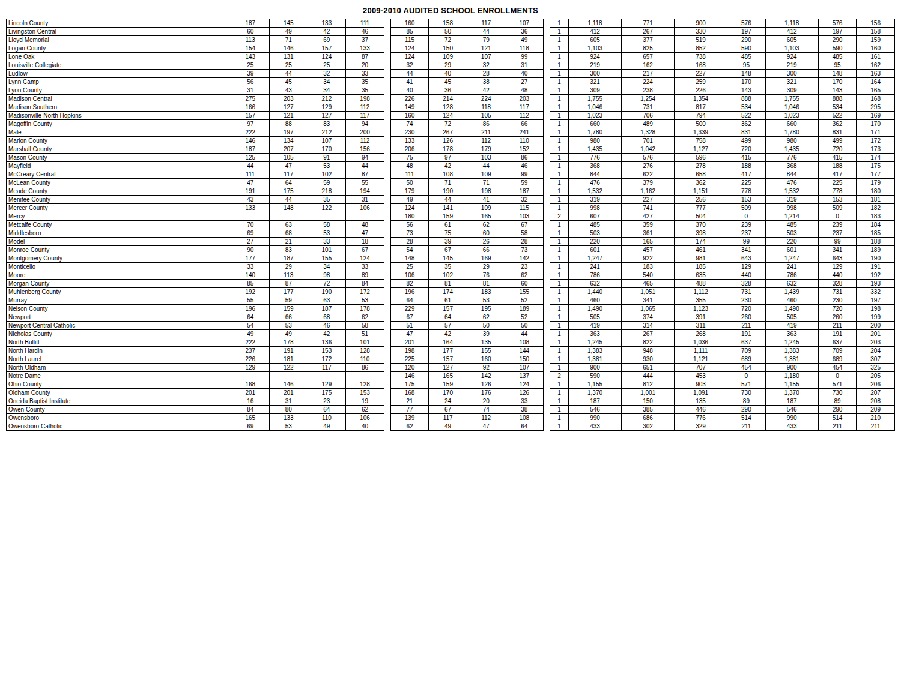2009-2010 AUDITED SCHOOL ENROLLMENTS
| Lincoln County | 187 | 145 | 133 | 111 | | 160 | 158 | 117 | 107 | | 1 | 1,118 | 771 | 900 | 576 | 1,118 | 576 | 156 |
| Livingston Central | 60 | 49 | 42 | 46 | | 85 | 50 | 44 | 36 | | 1 | 412 | 267 | 330 | 197 | 412 | 197 | 158 |
| Lloyd Memorial | 113 | 71 | 69 | 37 | | 115 | 72 | 79 | 49 | | 1 | 605 | 377 | 519 | 290 | 605 | 290 | 159 |
| Logan County | 154 | 146 | 157 | 133 | | 124 | 150 | 121 | 118 | | 1 | 1,103 | 825 | 852 | 590 | 1,103 | 590 | 160 |
| Lone Oak | 143 | 131 | 124 | 87 | | 124 | 109 | 107 | 99 | | 1 | 924 | 657 | 738 | 485 | 924 | 485 | 161 |
| Louisville Collegiate | 25 | 25 | 25 | 20 | | 32 | 29 | 32 | 31 | | 1 | 219 | 162 | 168 | 95 | 219 | 95 | 162 |
| Ludlow | 39 | 44 | 32 | 33 | | 44 | 40 | 28 | 40 | | 1 | 300 | 217 | 227 | 148 | 300 | 148 | 163 |
| Lynn Camp | 56 | 45 | 34 | 35 | | 41 | 45 | 38 | 27 | | 1 | 321 | 224 | 259 | 170 | 321 | 170 | 164 |
| Lyon County | 31 | 43 | 34 | 35 | | 40 | 36 | 42 | 48 | | 1 | 309 | 238 | 226 | 143 | 309 | 143 | 165 |
| Madison Central | 275 | 203 | 212 | 198 | | 226 | 214 | 224 | 203 | | 1 | 1,755 | 1,254 | 1,354 | 888 | 1,755 | 888 | 168 |
| Madison Southern | 166 | 127 | 129 | 112 | | 149 | 128 | 118 | 117 | | 1 | 1,046 | 731 | 817 | 534 | 1,046 | 534 | 295 |
| Madisonville-North Hopkins | 157 | 121 | 127 | 117 | | 160 | 124 | 105 | 112 | | 1 | 1,023 | 706 | 794 | 522 | 1,023 | 522 | 169 |
| Magoffin County | 97 | 88 | 83 | 94 | | 74 | 72 | 86 | 66 | | 1 | 660 | 489 | 500 | 362 | 660 | 362 | 170 |
| Male | 222 | 197 | 212 | 200 | | 230 | 267 | 211 | 241 | | 1 | 1,780 | 1,328 | 1,339 | 831 | 1,780 | 831 | 171 |
| Marion County | 146 | 134 | 107 | 112 | | 133 | 126 | 112 | 110 | | 1 | 980 | 701 | 758 | 499 | 980 | 499 | 172 |
| Marshall County | 187 | 207 | 170 | 156 | | 206 | 178 | 179 | 152 | | 1 | 1,435 | 1,042 | 1,127 | 720 | 1,435 | 720 | 173 |
| Mason County | 125 | 105 | 91 | 94 | | 75 | 97 | 103 | 86 | | 1 | 776 | 576 | 596 | 415 | 776 | 415 | 174 |
| Mayfield | 44 | 47 | 53 | 44 | | 48 | 42 | 44 | 46 | | 1 | 368 | 276 | 278 | 188 | 368 | 188 | 175 |
| McCreary Central | 111 | 117 | 102 | 87 | | 111 | 108 | 109 | 99 | | 1 | 844 | 622 | 658 | 417 | 844 | 417 | 177 |
| McLean County | 47 | 64 | 59 | 55 | | 50 | 71 | 71 | 59 | | 1 | 476 | 379 | 362 | 225 | 476 | 225 | 179 |
| Meade County | 191 | 175 | 218 | 194 | | 179 | 190 | 198 | 187 | | 1 | 1,532 | 1,162 | 1,151 | 778 | 1,532 | 778 | 180 |
| Menifee County | 43 | 44 | 35 | 31 | | 49 | 44 | 41 | 32 | | 1 | 319 | 227 | 256 | 153 | 319 | 153 | 181 |
| Mercer County | 133 | 148 | 122 | 106 | | 124 | 141 | 109 | 115 | | 1 | 998 | 741 | 777 | 509 | 998 | 509 | 182 |
| Mercy | | | | | | 180 | 159 | 165 | 103 | | 2 | 607 | 427 | 504 | 0 | 1,214 | 0 | 183 |
| Metcalfe County | 70 | 63 | 58 | 48 | | 56 | 61 | 62 | 67 | | 1 | 485 | 359 | 370 | 239 | 485 | 239 | 184 |
| Middlesboro | 69 | 68 | 53 | 47 | | 73 | 75 | 60 | 58 | | 1 | 503 | 361 | 398 | 237 | 503 | 237 | 185 |
| Model | 27 | 21 | 33 | 18 | | 28 | 39 | 26 | 28 | | 1 | 220 | 165 | 174 | 99 | 220 | 99 | 188 |
| Monroe County | 90 | 83 | 101 | 67 | | 54 | 67 | 66 | 73 | | 1 | 601 | 457 | 461 | 341 | 601 | 341 | 189 |
| Montgomery County | 177 | 187 | 155 | 124 | | 148 | 145 | 169 | 142 | | 1 | 1,247 | 922 | 981 | 643 | 1,247 | 643 | 190 |
| Monticello | 33 | 29 | 34 | 33 | | 25 | 35 | 29 | 23 | | 1 | 241 | 183 | 185 | 129 | 241 | 129 | 191 |
| Moore | 140 | 113 | 98 | 89 | | 106 | 102 | 76 | 62 | | 1 | 786 | 540 | 635 | 440 | 786 | 440 | 192 |
| Morgan County | 85 | 87 | 72 | 84 | | 82 | 81 | 81 | 60 | | 1 | 632 | 465 | 488 | 328 | 632 | 328 | 193 |
| Muhlenberg County | 192 | 177 | 190 | 172 | | 196 | 174 | 183 | 155 | | 1 | 1,440 | 1,051 | 1,112 | 731 | 1,439 | 731 | 332 |
| Murray | 55 | 59 | 63 | 53 | | 64 | 61 | 53 | 52 | | 1 | 460 | 341 | 355 | 230 | 460 | 230 | 197 |
| Nelson County | 196 | 159 | 187 | 178 | | 229 | 157 | 195 | 189 | | 1 | 1,490 | 1,065 | 1,123 | 720 | 1,490 | 720 | 198 |
| Newport | 64 | 66 | 68 | 62 | | 67 | 64 | 62 | 52 | | 1 | 505 | 374 | 391 | 260 | 505 | 260 | 199 |
| Newport Central Catholic | 54 | 53 | 46 | 58 | | 51 | 57 | 50 | 50 | | 1 | 419 | 314 | 311 | 211 | 419 | 211 | 200 |
| Nicholas County | 49 | 49 | 42 | 51 | | 47 | 42 | 39 | 44 | | 1 | 363 | 267 | 268 | 191 | 363 | 191 | 201 |
| North Bullitt | 222 | 178 | 136 | 101 | | 201 | 164 | 135 | 108 | | 1 | 1,245 | 822 | 1,036 | 637 | 1,245 | 637 | 203 |
| North Hardin | 237 | 191 | 153 | 128 | | 198 | 177 | 155 | 144 | | 1 | 1,383 | 948 | 1,111 | 709 | 1,383 | 709 | 204 |
| North Laurel | 226 | 181 | 172 | 110 | | 225 | 157 | 160 | 150 | | 1 | 1,381 | 930 | 1,121 | 689 | 1,381 | 689 | 307 |
| North Oldham | 129 | 122 | 117 | 86 | | 120 | 127 | 92 | 107 | | 1 | 900 | 651 | 707 | 454 | 900 | 454 | 325 |
| Notre Dame | | | | | | 146 | 165 | 142 | 137 | | 2 | 590 | 444 | 453 | 0 | 1,180 | 0 | 205 |
| Ohio County | 168 | 146 | 129 | 128 | | 175 | 159 | 126 | 124 | | 1 | 1,155 | 812 | 903 | 571 | 1,155 | 571 | 206 |
| Oldham County | 201 | 201 | 175 | 153 | | 168 | 170 | 176 | 126 | | 1 | 1,370 | 1,001 | 1,091 | 730 | 1,370 | 730 | 207 |
| Oneida Baptist Institute | 16 | 31 | 23 | 19 | | 21 | 24 | 20 | 33 | | 1 | 187 | 150 | 135 | 89 | 187 | 89 | 208 |
| Owen County | 84 | 80 | 64 | 62 | | 77 | 67 | 74 | 38 | | 1 | 546 | 385 | 446 | 290 | 546 | 290 | 209 |
| Owensboro | 165 | 133 | 110 | 106 | | 139 | 117 | 112 | 108 | | 1 | 990 | 686 | 776 | 514 | 990 | 514 | 210 |
| Owensboro Catholic | 69 | 53 | 49 | 40 | | 62 | 49 | 47 | 64 | | 1 | 433 | 302 | 329 | 211 | 433 | 211 | 211 |